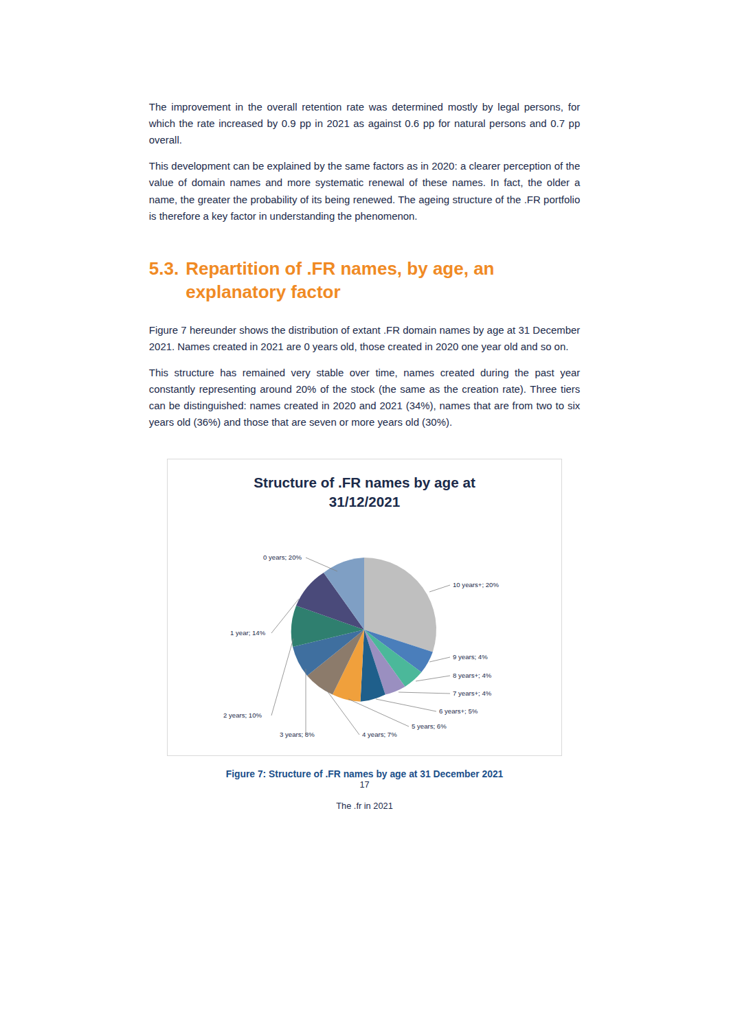The improvement in the overall retention rate was determined mostly by legal persons, for which the rate increased by 0.9 pp in 2021 as against 0.6 pp for natural persons and 0.7 pp overall.
This development can be explained by the same factors as in 2020: a clearer perception of the value of domain names and more systematic renewal of these names. In fact, the older a name, the greater the probability of its being renewed. The ageing structure of the .FR portfolio is therefore a key factor in understanding the phenomenon.
5.3. Repartition of .FR names, by age, an explanatory factor
Figure 7 hereunder shows the distribution of extant .FR domain names by age at 31 December 2021. Names created in 2021 are 0 years old, those created in 2020 one year old and so on.
This structure has remained very stable over time, names created during the past year constantly representing around 20% of the stock (the same as the creation rate). Three tiers can be distinguished: names created in 2020 and 2021 (34%), names that are from two to six years old (36%) and those that are seven or more years old (30%).
Structure of .FR names by age at
31/12/2021
10 years+; 20% 9 years; 4% 8 years+; 4% 7 years+; 4% 6 years+; 5% 5 years; 6% 4 years; 7% 3 years; 8% 2 years; 10% 1 year; 14% 0 years; 20%
Figure 7: Structure of .FR names by age at 31 December 2021
17
The .fr in 2021